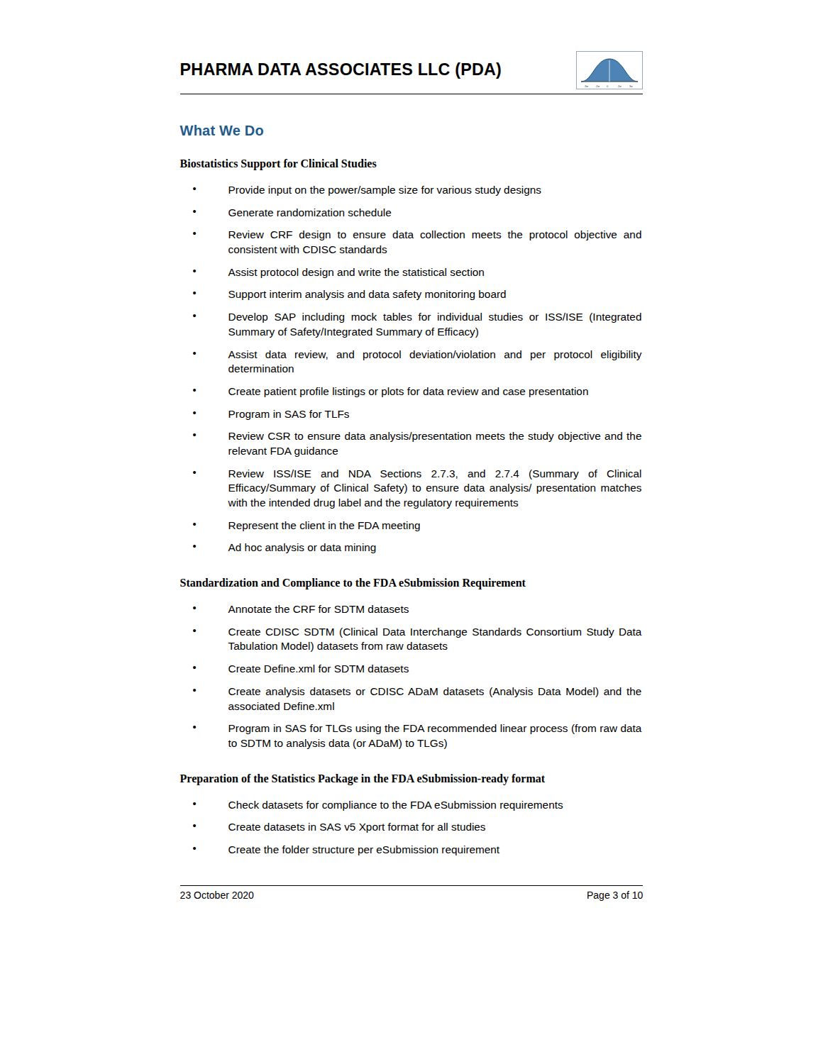PHARMA DATA ASSOCIATES LLC (PDA)
-3σ -2σ 0 2σ 3σ
What We Do
Biostatistics Support for Clinical Studies
Provide input on the power/sample size for various study designs
Generate randomization schedule
Review CRF design to ensure data collection meets the protocol objective and consistent with CDISC standards
Assist protocol design and write the statistical section
Support interim analysis and data safety monitoring board
Develop SAP including mock tables for individual studies or ISS/ISE (Integrated Summary of Safety/Integrated Summary of Efficacy)
Assist data review, and protocol deviation/violation and per protocol eligibility determination
Create patient profile listings or plots for data review and case presentation
Program in SAS for TLFs
Review CSR to ensure data analysis/presentation meets the study objective and the relevant FDA guidance
Review ISS/ISE and NDA Sections 2.7.3, and 2.7.4 (Summary of Clinical Efficacy/Summary of Clinical Safety) to ensure data analysis/ presentation matches with the intended drug label and the regulatory requirements
Represent the client in the FDA meeting
Ad hoc analysis or data mining
Standardization and Compliance to the FDA eSubmission Requirement
Annotate the CRF for SDTM datasets
Create CDISC SDTM (Clinical Data Interchange Standards Consortium Study Data Tabulation Model) datasets from raw datasets
Create Define.xml for SDTM datasets
Create analysis datasets or CDISC ADaM datasets (Analysis Data Model) and the associated Define.xml
Program in SAS for TLGs using the FDA recommended linear process (from raw data to SDTM to analysis data (or ADaM) to TLGs)
Preparation of the Statistics Package in the FDA eSubmission-ready format
Check datasets for compliance to the FDA eSubmission requirements
Create datasets in SAS v5 Xport format for all studies
Create the folder structure per eSubmission requirement
23 October 2020
Page 3 of 10